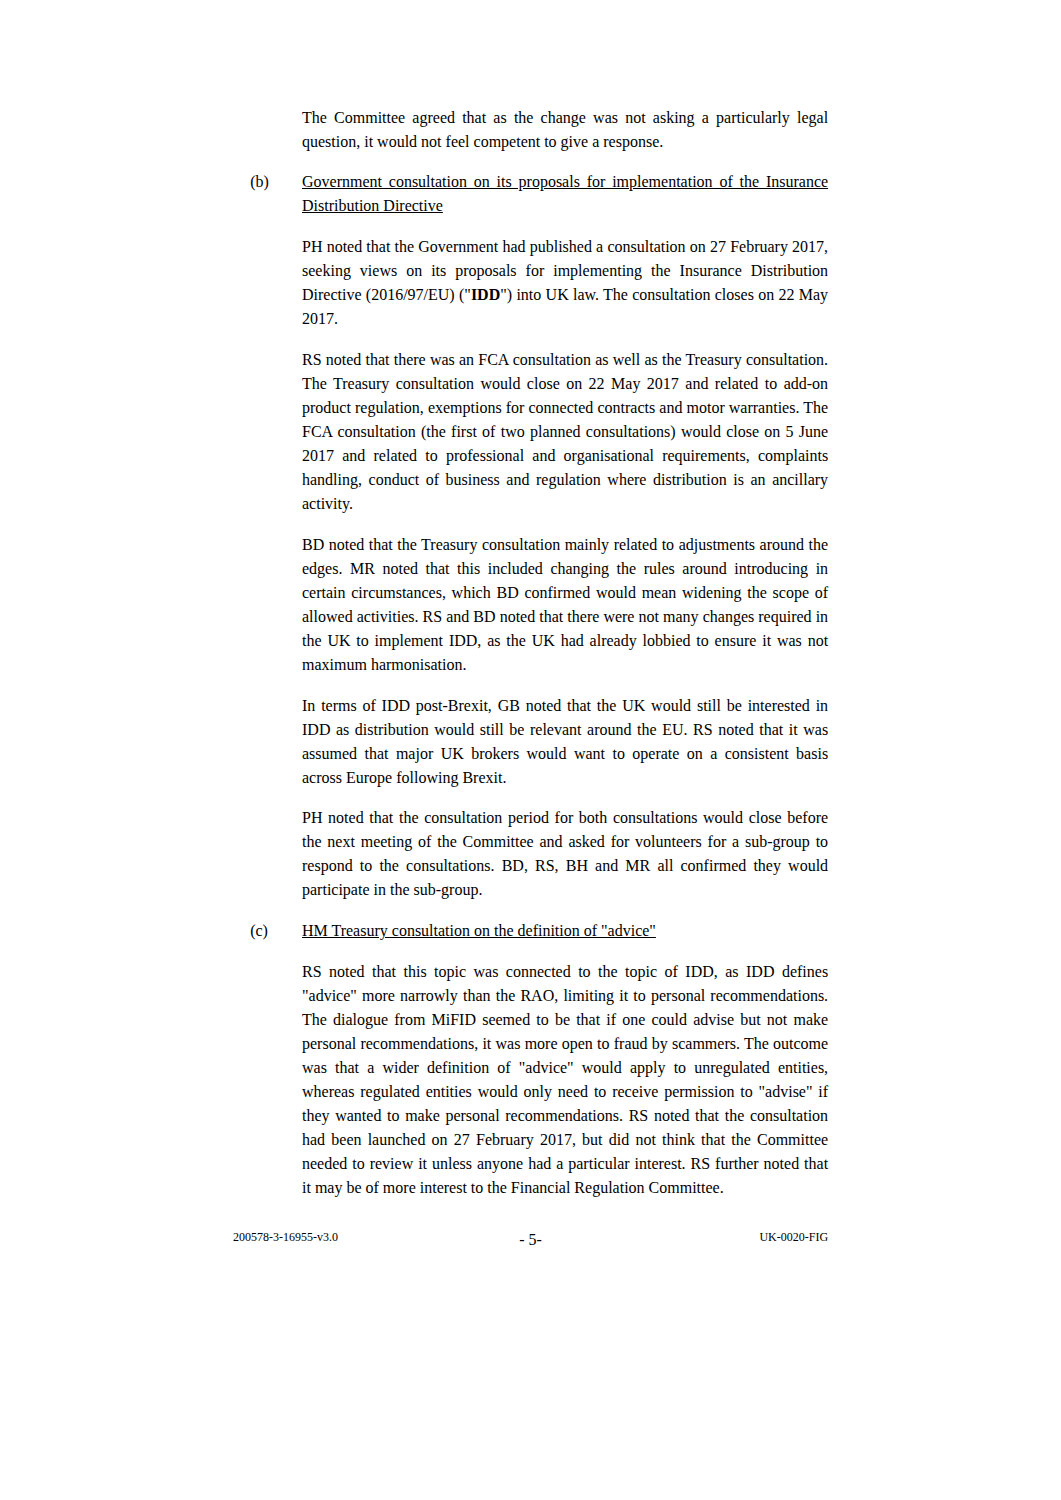The Committee agreed that as the change was not asking a particularly legal question, it would not feel competent to give a response.
(b)
Government consultation on its proposals for implementation of the Insurance Distribution Directive
PH noted that the Government had published a consultation on 27 February 2017, seeking views on its proposals for implementing the Insurance Distribution Directive (2016/97/EU) ("IDD") into UK law. The consultation closes on 22 May 2017.
RS noted that there was an FCA consultation as well as the Treasury consultation. The Treasury consultation would close on 22 May 2017 and related to add-on product regulation, exemptions for connected contracts and motor warranties. The FCA consultation (the first of two planned consultations) would close on 5 June 2017 and related to professional and organisational requirements, complaints handling, conduct of business and regulation where distribution is an ancillary activity.
BD noted that the Treasury consultation mainly related to adjustments around the edges. MR noted that this included changing the rules around introducing in certain circumstances, which BD confirmed would mean widening the scope of allowed activities. RS and BD noted that there were not many changes required in the UK to implement IDD, as the UK had already lobbied to ensure it was not maximum harmonisation.
In terms of IDD post-Brexit, GB noted that the UK would still be interested in IDD as distribution would still be relevant around the EU. RS noted that it was assumed that major UK brokers would want to operate on a consistent basis across Europe following Brexit.
PH noted that the consultation period for both consultations would close before the next meeting of the Committee and asked for volunteers for a sub-group to respond to the consultations. BD, RS, BH and MR all confirmed they would participate in the sub-group.
(c)
HM Treasury consultation on the definition of "advice"
RS noted that this topic was connected to the topic of IDD, as IDD defines "advice" more narrowly than the RAO, limiting it to personal recommendations. The dialogue from MiFID seemed to be that if one could advise but not make personal recommendations, it was more open to fraud by scammers. The outcome was that a wider definition of "advice" would apply to unregulated entities, whereas regulated entities would only need to receive permission to "advise" if they wanted to make personal recommendations. RS noted that the consultation had been launched on 27 February 2017, but did not think that the Committee needed to review it unless anyone had a particular interest. RS further noted that it may be of more interest to the Financial Regulation Committee.
200578-3-16955-v3.0 - 5- UK-0020-FIG